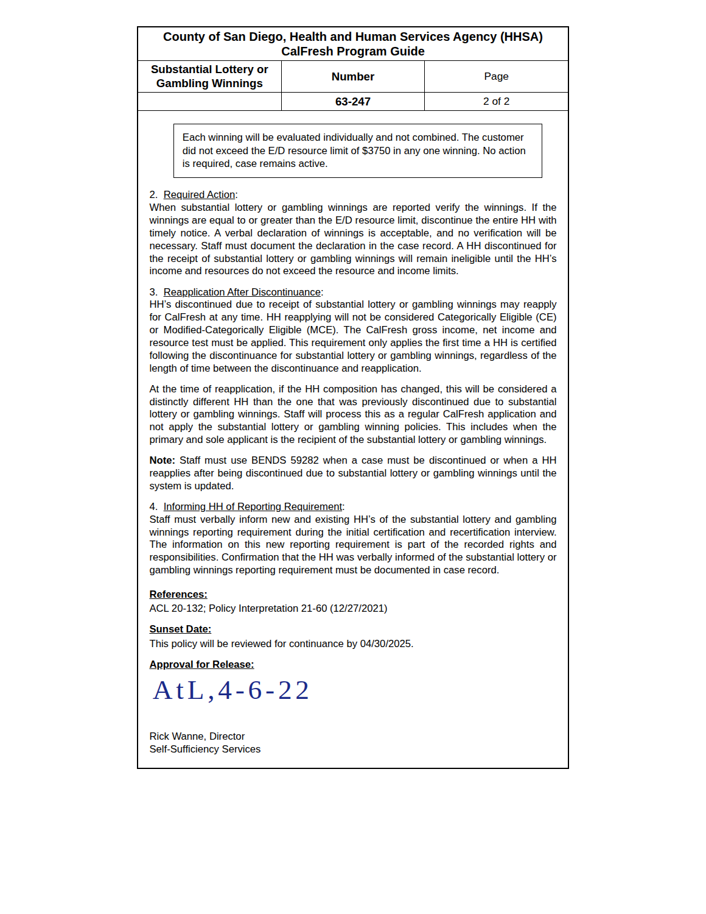| County of San Diego, Health and Human Services Agency (HHSA) CalFresh Program Guide |
| Substantial Lottery or Gambling Winnings | Number | Page |
| | 63-247 | 2 of 2 |
Each winning will be evaluated individually and not combined. The customer did not exceed the E/D resource limit of $3750 in any one winning. No action is required, case remains active.
2. Required Action:
When substantial lottery or gambling winnings are reported verify the winnings. If the winnings are equal to or greater than the E/D resource limit, discontinue the entire HH with timely notice. A verbal declaration of winnings is acceptable, and no verification will be necessary. Staff must document the declaration in the case record. A HH discontinued for the receipt of substantial lottery or gambling winnings will remain ineligible until the HH’s income and resources do not exceed the resource and income limits.
3. Reapplication After Discontinuance:
HH’s discontinued due to receipt of substantial lottery or gambling winnings may reapply for CalFresh at any time. HH reapplying will not be considered Categorically Eligible (CE) or Modified-Categorically Eligible (MCE). The CalFresh gross income, net income and resource test must be applied. This requirement only applies the first time a HH is certified following the discontinuance for substantial lottery or gambling winnings, regardless of the length of time between the discontinuance and reapplication.
At the time of reapplication, if the HH composition has changed, this will be considered a distinctly different HH than the one that was previously discontinued due to substantial lottery or gambling winnings. Staff will process this as a regular CalFresh application and not apply the substantial lottery or gambling winning policies. This includes when the primary and sole applicant is the recipient of the substantial lottery or gambling winnings.
Note: Staff must use BENDS 59282 when a case must be discontinued or when a HH reapplies after being discontinued due to substantial lottery or gambling winnings until the system is updated.
4. Informing HH of Reporting Requirement:
Staff must verbally inform new and existing HH’s of the substantial lottery and gambling winnings reporting requirement during the initial certification and recertification interview. The information on this new reporting requirement is part of the recorded rights and responsibilities. Confirmation that the HH was verbally informed of the substantial lottery or gambling winnings reporting requirement must be documented in case record.
References:
ACL 20-132; Policy Interpretation 21-60 (12/27/2021)
Sunset Date:
This policy will be reviewed for continuance by 04/30/2025.
Approval for Release:
A t L , 4 - 6 - 2 2
Rick Wanne, Director
Self-Sufficiency Services